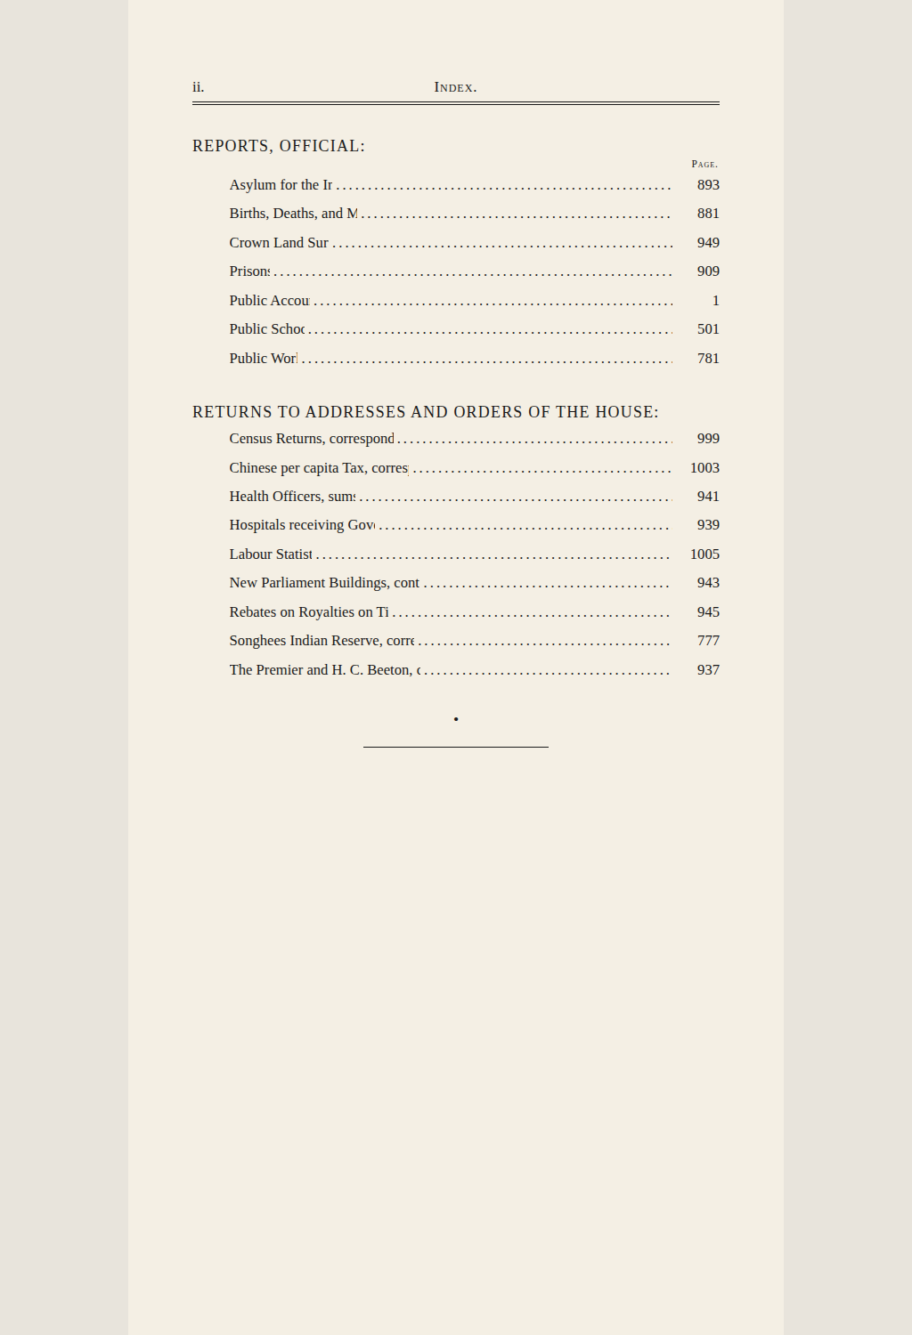ii.
Index.
REPORTS, OFFICIAL:
Page.
Asylum for the Insane................................................................... 893
Births, Deaths, and Marriages................................................................... 881
Crown Land Surveys................................................................... 949
Prisons................................................................... 909
Public Accounts................................................................... 1
Public Schools................................................................... 501
Public Works................................................................... 781
RETURNS TO ADDRESSES AND ORDERS OF THE HOUSE:
Census Returns, correspondence respecting................................................................... 999
Chinese per capita Tax, correspondence respecting................................................................... 1003
Health Officers, sums paid to................................................................... 941
Hospitals receiving Government aid................................................................... 939
Labour Statistics................................................................... 1005
New Parliament Buildings, contracts for construction of................................................................... 943
Rebates on Royalties on Timber exported................................................................... 945
Songhees Indian Reserve, correspondence respecting................................................................... 777
The Premier and H. C. Beeton, correspondence between................................................................... 937
•